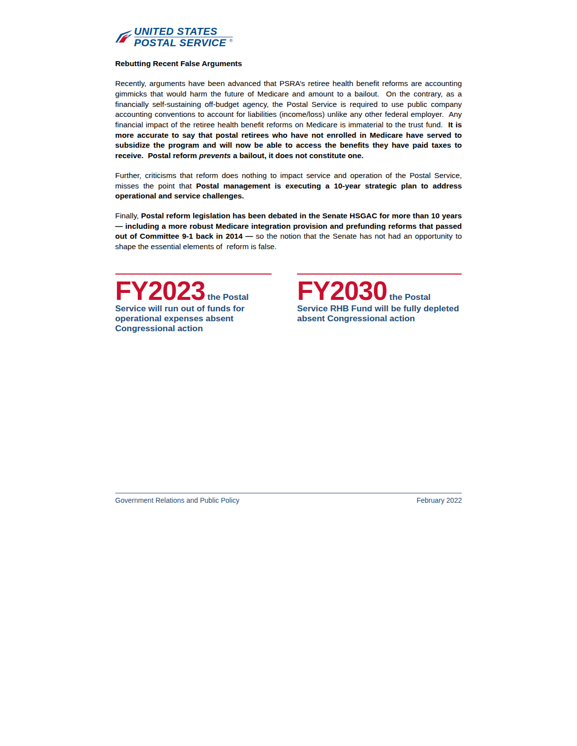UNITED STATES POSTAL SERVICE ®
Rebutting Recent False Arguments
Recently, arguments have been advanced that PSRA’s retiree health benefit reforms are accounting gimmicks that would harm the future of Medicare and amount to a bailout. On the contrary, as a financially self-sustaining off-budget agency, the Postal Service is required to use public company accounting conventions to account for liabilities (income/loss) unlike any other federal employer. Any financial impact of the retiree health benefit reforms on Medicare is immaterial to the trust fund. It is more accurate to say that postal retirees who have not enrolled in Medicare have served to subsidize the program and will now be able to access the benefits they have paid taxes to receive. Postal reform prevents a bailout, it does not constitute one.
Further, criticisms that reform does nothing to impact service and operation of the Postal Service, misses the point that Postal management is executing a 10-year strategic plan to address operational and service challenges.
Finally, Postal reform legislation has been debated in the Senate HSGAC for more than 10 years — including a more robust Medicare integration provision and prefunding reforms that passed out of Committee 9-1 back in 2014 — so the notion that the Senate has not had an opportunity to shape the essential elements of reform is false.
| FY2023 the Postal Service will run out of funds for operational expenses absent Congressional action | FY2030 the Postal Service RHB Fund will be fully depleted absent Congressional action |
| Government Relations and Public Policy | February 2022 |